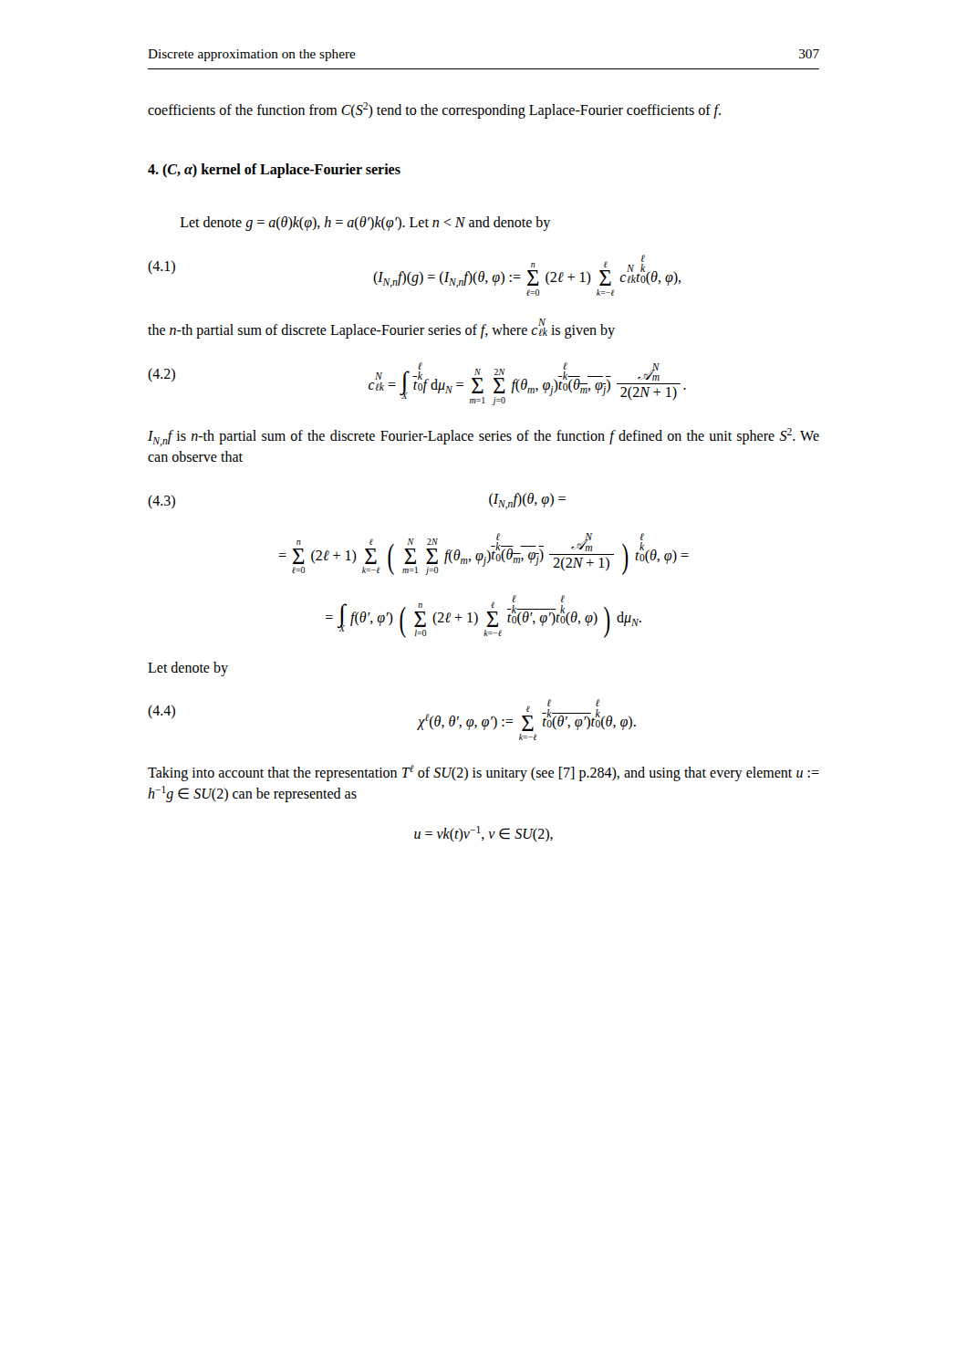Discrete approximation on the sphere 307
coefficients of the function from C(S2) tend to the corresponding Laplace-Fourier coefficients of f.
4. (C, α) kernel of Laplace-Fourier series
Let denote g = a(θ)k(φ), h = a(θ′)k(φ′). Let n < N and denote by
(4.1)
(IN,nf)(g) = (IN,nf)(θ, φ) := nΣℓ=0 (2ℓ + 1) ℓΣk=−ℓ cNℓk tℓk0(θ, φ),
the n-th partial sum of discrete Laplace-Fourier series of f, where cNℓk is given by
(4.2)
cNℓk = ∫X tℓk0 f dμN = NΣm=1 2N Σj=0 f(θm, φj)tℓk0(θm, φj) 𝒜Nm 2(2N + 1).
IN,nf is n-th partial sum of the discrete Fourier-Laplace series of the function f defined on the unit sphere S2. We can observe that
(4.3)
(IN,nf)(θ, φ) =
= nΣℓ=0 (2ℓ + 1) ℓΣk=−ℓ ( NΣm=1 2N Σj=0 f(θm, φj)tℓk0(θm, φj) 𝒜Nm 2(2N + 1) ) tℓk0(θ, φ) =
= ∫X f(θ′, φ′) ( nΣl=0 (2ℓ + 1) ℓΣk=−ℓ tℓk0(θ′, φ′) tℓk0(θ, φ) ) dμN.
Let denote by
(4.4)
χℓ(θ, θ′, φ, φ′) := ℓΣk=−ℓ tℓk0(θ′, φ′) tℓk0(θ, φ).
Taking into account that the representation Tℓ of SU(2) is unitary (see [7] p.284), and using that every element u := h−1g ∈ SU(2) can be represented as
u = vk(t)v−1, v ∈ SU(2),